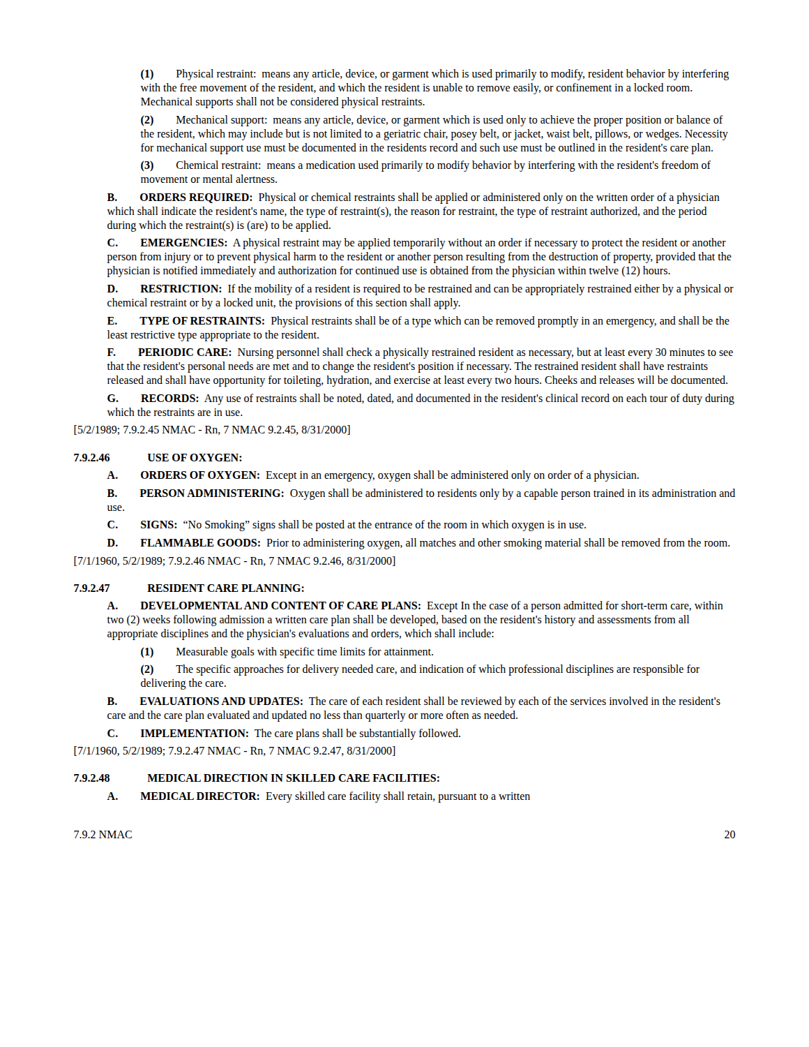(1)  Physical restraint: means any article, device, or garment which is used primarily to modify, resident behavior by interfering with the free movement of the resident, and which the resident is unable to remove easily, or confinement in a locked room. Mechanical supports shall not be considered physical restraints.
(2)  Mechanical support: means any article, device, or garment which is used only to achieve the proper position or balance of the resident, which may include but is not limited to a geriatric chair, posey belt, or jacket, waist belt, pillows, or wedges. Necessity for mechanical support use must be documented in the residents record and such use must be outlined in the resident's care plan.
(3)  Chemical restraint: means a medication used primarily to modify behavior by interfering with the resident's freedom of movement or mental alertness.
B.  ORDERS REQUIRED: Physical or chemical restraints shall be applied or administered only on the written order of a physician which shall indicate the resident's name, the type of restraint(s), the reason for restraint, the type of restraint authorized, and the period during which the restraint(s) is (are) to be applied.
C.  EMERGENCIES: A physical restraint may be applied temporarily without an order if necessary to protect the resident or another person from injury or to prevent physical harm to the resident or another person resulting from the destruction of property, provided that the physician is notified immediately and authorization for continued use is obtained from the physician within twelve (12) hours.
D.  RESTRICTION: If the mobility of a resident is required to be restrained and can be appropriately restrained either by a physical or chemical restraint or by a locked unit, the provisions of this section shall apply.
E.  TYPE OF RESTRAINTS: Physical restraints shall be of a type which can be removed promptly in an emergency, and shall be the least restrictive type appropriate to the resident.
F.  PERIODIC CARE: Nursing personnel shall check a physically restrained resident as necessary, but at least every 30 minutes to see that the resident's personal needs are met and to change the resident's position if necessary. The restrained resident shall have restraints released and shall have opportunity for toileting, hydration, and exercise at least every two hours. Cheeks and releases will be documented.
G.  RECORDS: Any use of restraints shall be noted, dated, and documented in the resident's clinical record on each tour of duty during which the restraints are in use.
[5/2/1989; 7.9.2.45 NMAC - Rn, 7 NMAC 9.2.45, 8/31/2000]
7.9.2.46 USE OF OXYGEN:
A.  ORDERS OF OXYGEN: Except in an emergency, oxygen shall be administered only on order of a physician.
B.  PERSON ADMINISTERING: Oxygen shall be administered to residents only by a capable person trained in its administration and use.
C.  SIGNS: “No Smoking” signs shall be posted at the entrance of the room in which oxygen is in use.
D.  FLAMMABLE GOODS: Prior to administering oxygen, all matches and other smoking material shall be removed from the room.
[7/1/1960, 5/2/1989; 7.9.2.46 NMAC - Rn, 7 NMAC 9.2.46, 8/31/2000]
7.9.2.47 RESIDENT CARE PLANNING:
A.  DEVELOPMENTAL AND CONTENT OF CARE PLANS: Except In the case of a person admitted for short-term care, within two (2) weeks following admission a written care plan shall be developed, based on the resident's history and assessments from all appropriate disciplines and the physician's evaluations and orders, which shall include:
(1)  Measurable goals with specific time limits for attainment.
(2)  The specific approaches for delivery needed care, and indication of which professional disciplines are responsible for delivering the care.
B.  EVALUATIONS AND UPDATES: The care of each resident shall be reviewed by each of the services involved in the resident's care and the care plan evaluated and updated no less than quarterly or more often as needed.
C.  IMPLEMENTATION: The care plans shall be substantially followed.
[7/1/1960, 5/2/1989; 7.9.2.47 NMAC - Rn, 7 NMAC 9.2.47, 8/31/2000]
7.9.2.48 MEDICAL DIRECTION IN SKILLED CARE FACILITIES:
A.  MEDICAL DIRECTOR: Every skilled care facility shall retain, pursuant to a written
7.9.2 NMAC 20